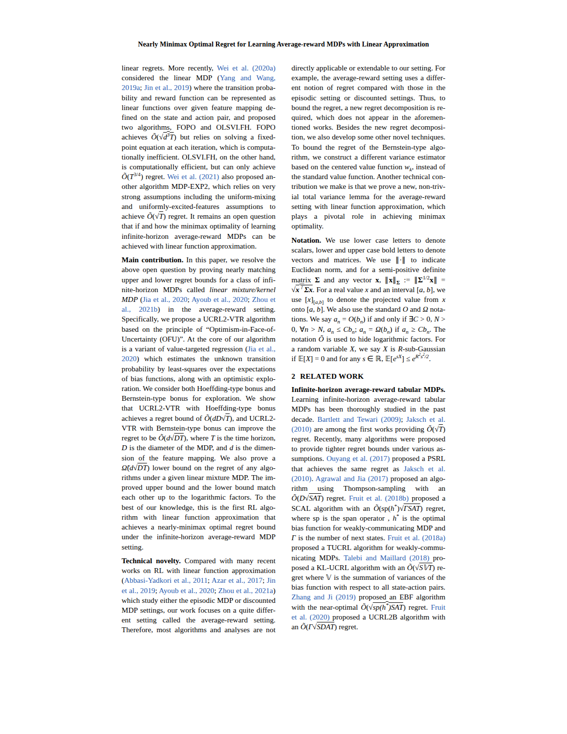Nearly Minimax Optimal Regret for Learning Average-reward MDPs with Linear Approximation
linear regrets. More recently, Wei et al. (2020a) considered the linear MDP (Yang and Wang, 2019a; Jin et al., 2019) where the transition probability and reward function can be represented as linear functions over given feature mapping defined on the state and action pair, and proposed two algorithms, FOPO and OLSVI.FH. FOPO achieves Õ(√d3T) but relies on solving a fixed-point equation at each iteration, which is computationally inefficient. OLSVI.FH, on the other hand, is computationally efficient, but can only achieve Õ(T3/4) regret. Wei et al. (2021) also proposed another algorithm MDP-EXP2, which relies on very strong assumptions including the uniform-mixing and uniformly-excited-features assumptions to achieve Õ(√T) regret. It remains an open question that if and how the minimax optimality of learning infinite-horizon average-reward MDPs can be achieved with linear function approximation.
Main contribution. In this paper, we resolve the above open question by proving nearly matching upper and lower regret bounds for a class of infinite-horizon MDPs called linear mixture/kernel MDP (Jia et al., 2020; Ayoub et al., 2020; Zhou et al., 2021b) in the average-reward setting. Specifically, we propose a UCRL2-VTR algorithm based on the principle of “Optimism-in-Face-of-Uncertainty (OFU)”. At the core of our algorithm is a variant of value-targeted regression (Jia et al., 2020) which estimates the unknown transition probability by least-squares over the expectations of bias functions, along with an optimistic exploration. We consider both Hoeffding-type bonus and Bernstein-type bonus for exploration. We show that UCRL2-VTR with Hoeffding-type bonus achieves a regret bound of Õ(dD√T), and UCRL2-VTR with Bernstein-type bonus can improve the regret to be Õ(d√DT), where T is the time horizon, D is the diameter of the MDP, and d is the dimension of the feature mapping. We also prove a Ω̃(d√DT) lower bound on the regret of any algorithms under a given linear mixture MDP. The improved upper bound and the lower bound match each other up to the logarithmic factors. To the best of our knowledge, this is the first RL algorithm with linear function approximation that achieves a nearly-minimax optimal regret bound under the infinite-horizon average-reward MDP setting.
Technical novelty. Compared with many recent works on RL with linear function approximation (Abbasi-Yadkori et al., 2011; Azar et al., 2017; Jin et al., 2019; Ayoub et al., 2020; Zhou et al., 2021a) which study either the episodic MDP or discounted MDP settings, our work focuses on a quite different setting called the average-reward setting. Therefore, most algorithms and analyses are not directly applicable or extendable to our setting. For example, the average-reward setting uses a different notion of regret compared with those in the episodic setting or discounted settings. Thus, to bound the regret, a new regret decomposition is required, which does not appear in the aforementioned works. Besides the new regret decomposition, we also develop some other novel techniques. To bound the regret of the Bernstein-type algorithm, we construct a different variance estimator based on the centered value function wk, instead of the standard value function. Another technical contribution we make is that we prove a new, non-trivial total variance lemma for the average-reward setting with linear function approximation, which plays a pivotal role in achieving minimax optimality.
Notation. We use lower case letters to denote scalars, lower and upper case bold letters to denote vectors and matrices. We use ∥·∥ to indicate Euclidean norm, and for a semi-positive definite matrix Σ and any vector x, ∥x∥Σ := ∥Σ1/2x∥ = √x⊤Σx. For a real value x and an interval [a, b], we use [x][a,b] to denote the projected value from x onto [a, b]. We also use the standard O and Ω notations. We say an = O(bn) if and only if ∃C > 0, N > 0, ∀n > N, an ≤ Cbn; an = Ω(bn) if an ≥ Cbn. The notation Õ is used to hide logarithmic factors. For a random variable X, we say X is R-sub-Gaussian if 𝔼[X] = 0 and for any s ∈ ℝ, 𝔼[esX] ≤ eR2s2/2.
2 RELATED WORK
Infinite-horizon average-reward tabular MDPs. Learning infinite-horizon average-reward tabular MDPs has been thoroughly studied in the past decade. Bartlett and Tewari (2009); Jaksch et al. (2010) are among the first works providing Õ(√T) regret. Recently, many algorithms were proposed to provide tighter regret bounds under various assumptions. Ouyang et al. (2017) proposed a PSRL that achieves the same regret as Jaksch et al. (2010). Agrawal and Jia (2017) proposed an algorithm using Thompson-sampling with an Õ(D√SAT) regret. Fruit et al. (2018b) proposed a SCAL algorithm with an Õ(sp(h*)√ΓSAT) regret, where sp is the span operator , h* is the optimal bias function for weakly-communicating MDP and Γ is the number of next states. Fruit et al. (2018a) proposed a TUCRL algorithm for weakly-communicating MDPs. Talebi and Maillard (2018) proposed a KL-UCRL algorithm with an Õ(√S𝕍T) regret where 𝕍 is the summation of variances of the bias function with respect to all state-action pairs. Zhang and Ji (2019) proposed an EBF algorithm with the near-optimal Õ(√sp(h*)SAT) regret. Fruit et al. (2020) proposed a UCRL2B algorithm with an Õ(Γ√SDAT) regret.